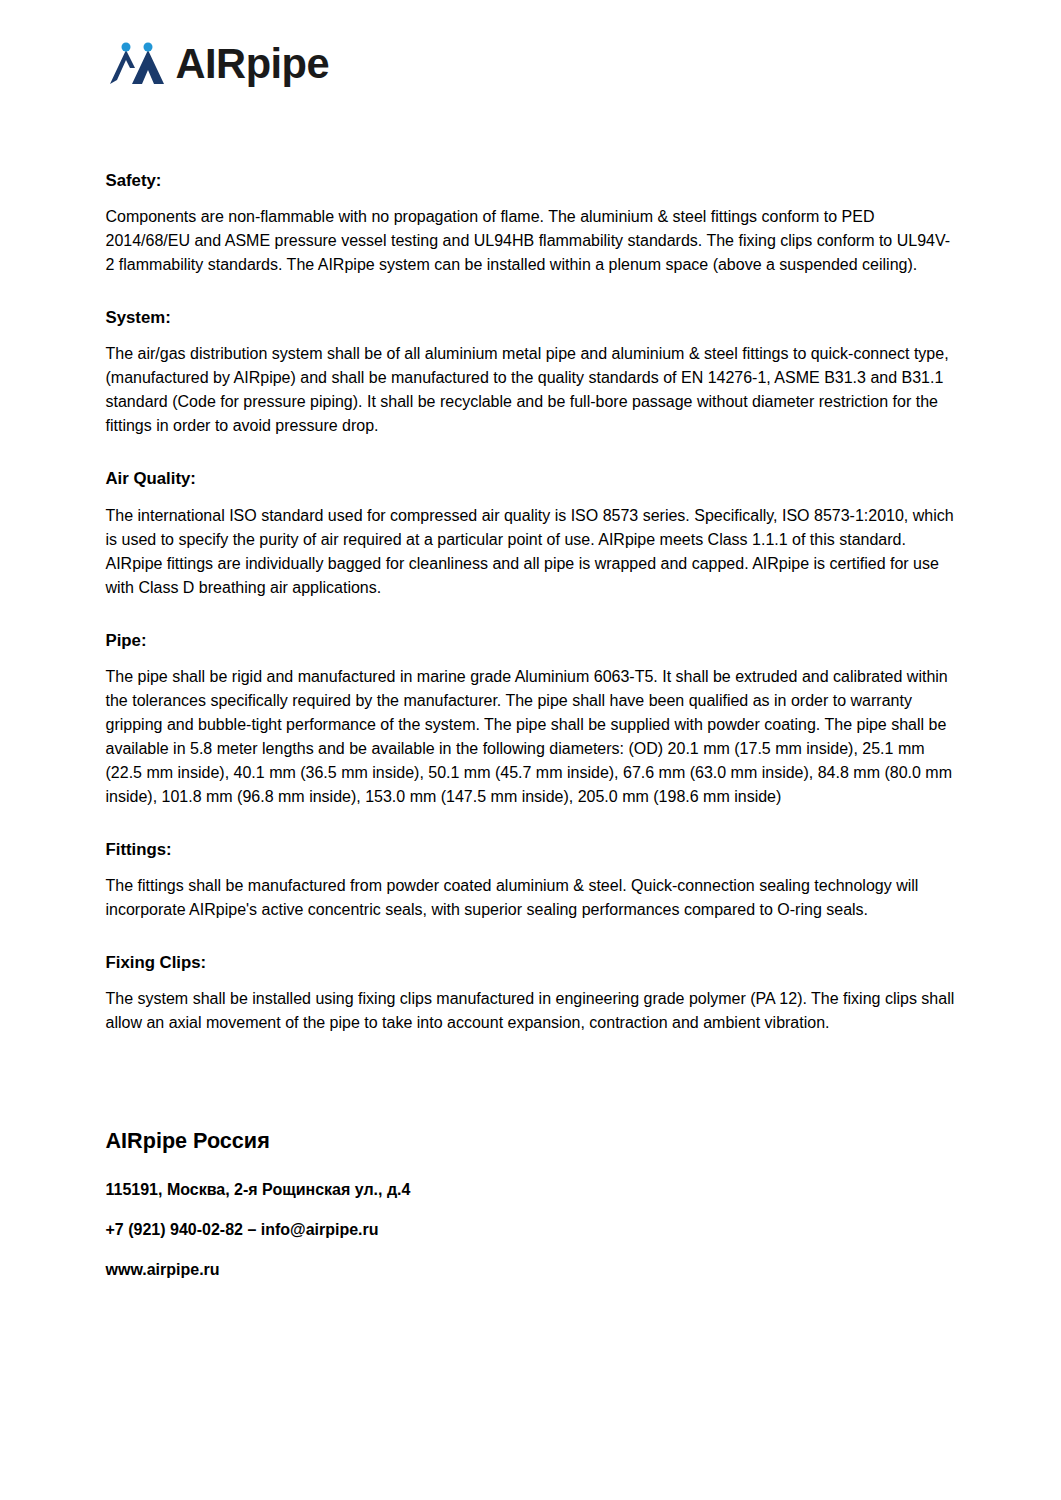AIR pipe
Safety:
Components are non-flammable with no propagation of flame. The aluminium & steel fittings conform to PED 2014/68/EU and ASME pressure vessel testing and UL94HB flammability standards. The fixing clips conform to UL94V-2 flammability standards. The AIRpipe system can be installed within a plenum space (above a suspended ceiling).
System:
The air/gas distribution system shall be of all aluminium metal pipe and aluminium & steel fittings to quick-connect type, (manufactured by AIRpipe) and shall be manufactured to the quality standards of EN 14276-1, ASME B31.3 and B31.1 standard (Code for pressure piping). It shall be recyclable and be full-bore passage without diameter restriction for the fittings in order to avoid pressure drop.
Air Quality:
The international ISO standard used for compressed air quality is ISO 8573 series. Specifically, ISO 8573-1:2010, which is used to specify the purity of air required at a particular point of use. AIRpipe meets Class 1.1.1 of this standard. AIRpipe fittings are individually bagged for cleanliness and all pipe is wrapped and capped. AIRpipe is certified for use with Class D breathing air applications.
Pipe:
The pipe shall be rigid and manufactured in marine grade Aluminium 6063-T5. It shall be extruded and calibrated within the tolerances specifically required by the manufacturer. The pipe shall have been qualified as in order to warranty gripping and bubble-tight performance of the system. The pipe shall be supplied with powder coating. The pipe shall be available in 5.8 meter lengths and be available in the following diameters: (OD) 20.1 mm (17.5 mm inside), 25.1 mm (22.5 mm inside), 40.1 mm (36.5 mm inside), 50.1 mm (45.7 mm inside), 67.6 mm (63.0 mm inside), 84.8 mm (80.0 mm inside), 101.8 mm (96.8 mm inside), 153.0 mm (147.5 mm inside), 205.0 mm (198.6 mm inside)
Fittings:
The fittings shall be manufactured from powder coated aluminium & steel. Quick-connection sealing technology will incorporate AIRpipe's active concentric seals, with superior sealing performances compared to O-ring seals.
Fixing Clips:
The system shall be installed using fixing clips manufactured in engineering grade polymer (PA 12). The fixing clips shall allow an axial movement of the pipe to take into account expansion, contraction and ambient vibration.
AIRpipe Россия
115191, Москва, 2-я Рощинская ул., д.4
+7 (921) 940-02-82 – info@airpipe.ru
www.airpipe.ru